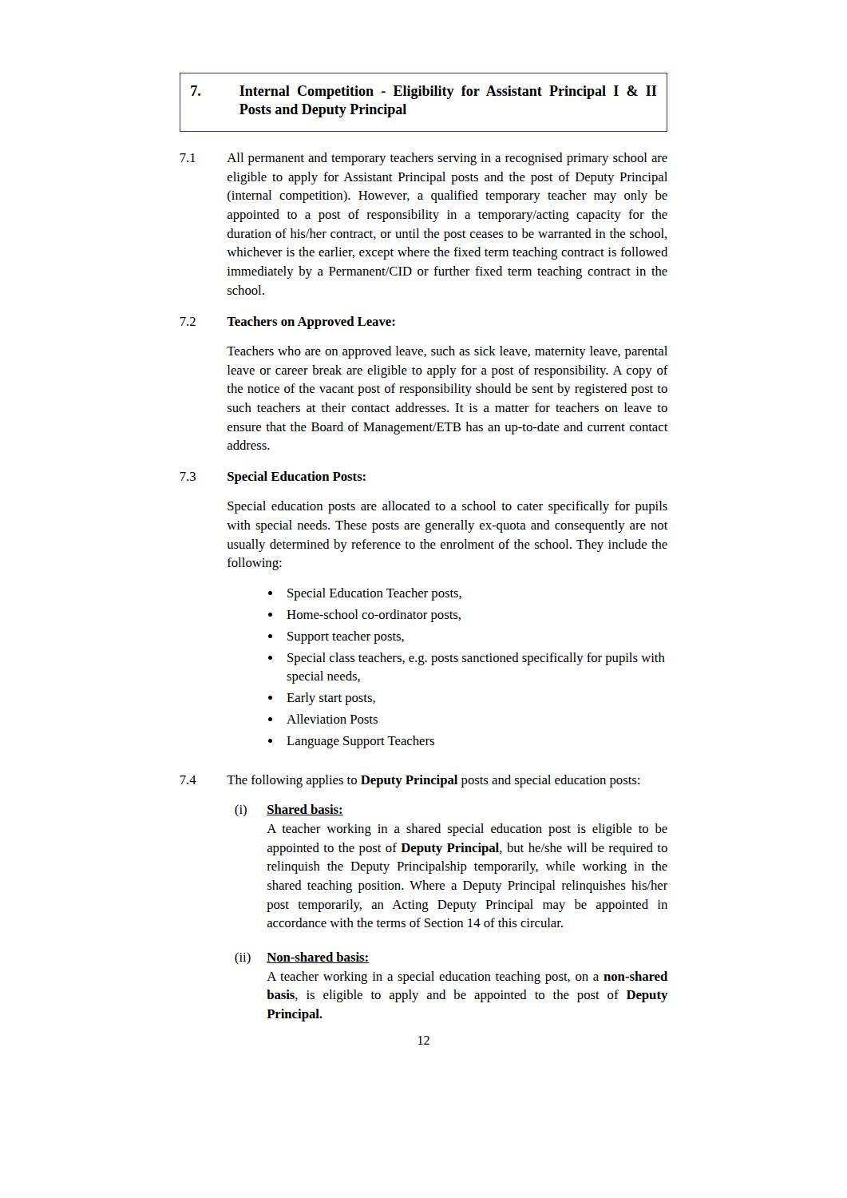| 7. | Internal Competition - Eligibility for Assistant Principal I & II Posts and Deputy Principal |
7.1
All permanent and temporary teachers serving in a recognised primary school are eligible to apply for Assistant Principal posts and the post of Deputy Principal (internal competition). However, a qualified temporary teacher may only be appointed to a post of responsibility in a temporary/acting capacity for the duration of his/her contract, or until the post ceases to be warranted in the school, whichever is the earlier, except where the fixed term teaching contract is followed immediately by a Permanent/CID or further fixed term teaching contract in the school.
7.2
Teachers on Approved Leave:
Teachers who are on approved leave, such as sick leave, maternity leave, parental leave or career break are eligible to apply for a post of responsibility. A copy of the notice of the vacant post of responsibility should be sent by registered post to such teachers at their contact addresses. It is a matter for teachers on leave to ensure that the Board of Management/ETB has an up-to-date and current contact address.
7.3
Special Education Posts:
Special education posts are allocated to a school to cater specifically for pupils with special needs. These posts are generally ex-quota and consequently are not usually determined by reference to the enrolment of the school. They include the following:
Special Education Teacher posts,
Home-school co-ordinator posts,
Support teacher posts,
Special class teachers, e.g. posts sanctioned specifically for pupils with special needs,
Early start posts,
Alleviation Posts
Language Support Teachers
7.4
The following applies to Deputy Principal posts and special education posts:
(i)
Shared basis:
A teacher working in a shared special education post is eligible to be appointed to the post of Deputy Principal, but he/she will be required to relinquish the Deputy Principalship temporarily, while working in the shared teaching position. Where a Deputy Principal relinquishes his/her post temporarily, an Acting Deputy Principal may be appointed in accordance with the terms of Section 14 of this circular.
(ii)
Non-shared basis:
A teacher working in a special education teaching post, on a non-shared basis, is eligible to apply and be appointed to the post of Deputy Principal.
12